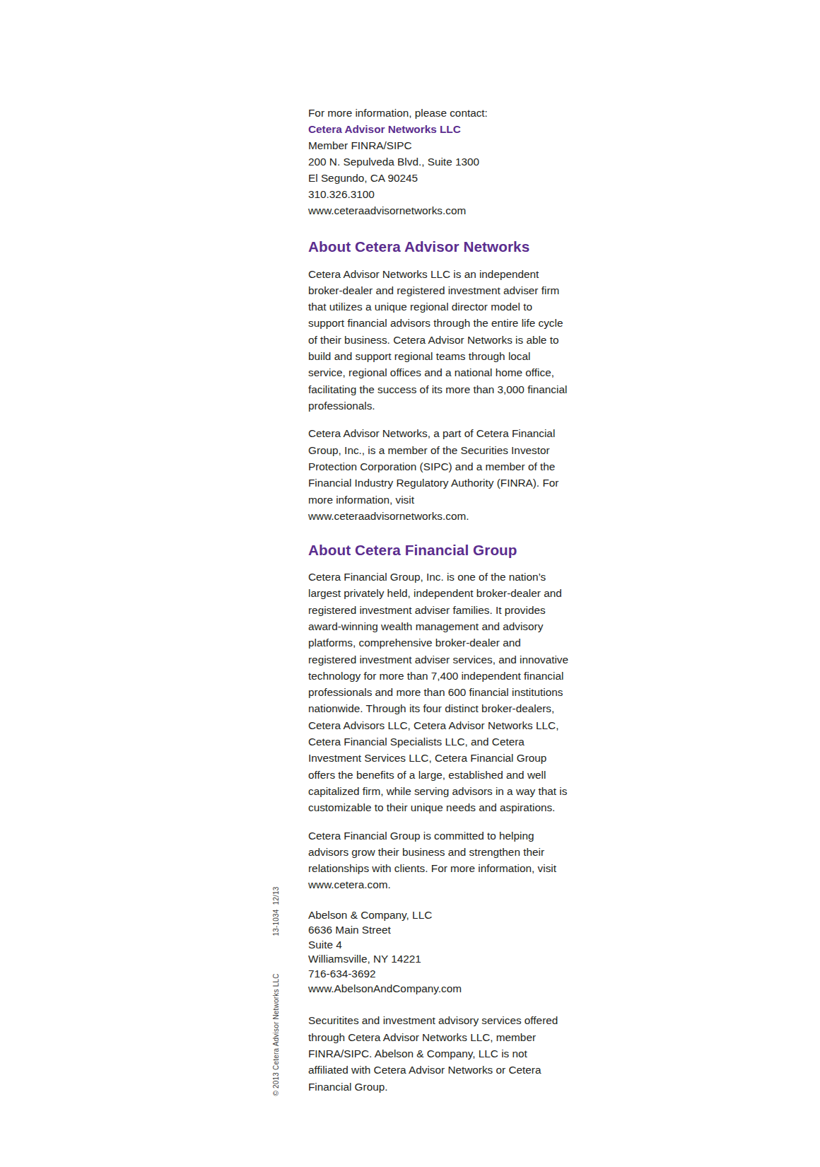© 2013 Cetera Advisor Networks LLC 13-1034 12/13
For more information, please contact:
Cetera Advisor Networks LLC
Member FINRA/SIPC
200 N. Sepulveda Blvd., Suite 1300
El Segundo, CA 90245
310.326.3100
www.ceteraadvisornetworks.com
About Cetera Advisor Networks
Cetera Advisor Networks LLC is an independent broker-dealer and registered investment adviser firm that utilizes a unique regional director model to support financial advisors through the entire life cycle of their business. Cetera Advisor Networks is able to build and support regional teams through local service, regional offices and a national home office, facilitating the success of its more than 3,000 financial professionals.
Cetera Advisor Networks, a part of Cetera Financial Group, Inc., is a member of the Securities Investor Protection Corporation (SIPC) and a member of the Financial Industry Regulatory Authority (FINRA). For more information, visit www.ceteraadvisornetworks.com.
About Cetera Financial Group
Cetera Financial Group, Inc. is one of the nation’s largest privately held, independent broker-dealer and registered investment adviser families. It provides award-winning wealth management and advisory platforms, comprehensive broker-dealer and registered investment adviser services, and innovative technology for more than 7,400 independent financial professionals and more than 600 financial institutions nationwide. Through its four distinct broker-dealers, Cetera Advisors LLC, Cetera Advisor Networks LLC, Cetera Financial Specialists LLC, and Cetera Investment Services LLC, Cetera Financial Group offers the benefits of a large, established and well capitalized firm, while serving advisors in a way that is customizable to their unique needs and aspirations.
Cetera Financial Group is committed to helping advisors grow their business and strengthen their relationships with clients. For more information, visit www.cetera.com.
Abelson & Company, LLC
6636 Main Street
Suite 4
Williamsville, NY 14221
716-634-3692
www.AbelsonAndCompany.com
Securitites and investment advisory services offered through Cetera Advisor Networks LLC, member FINRA/SIPC. Abelson & Company, LLC is not affiliated with Cetera Advisor Networks or Cetera Financial Group.